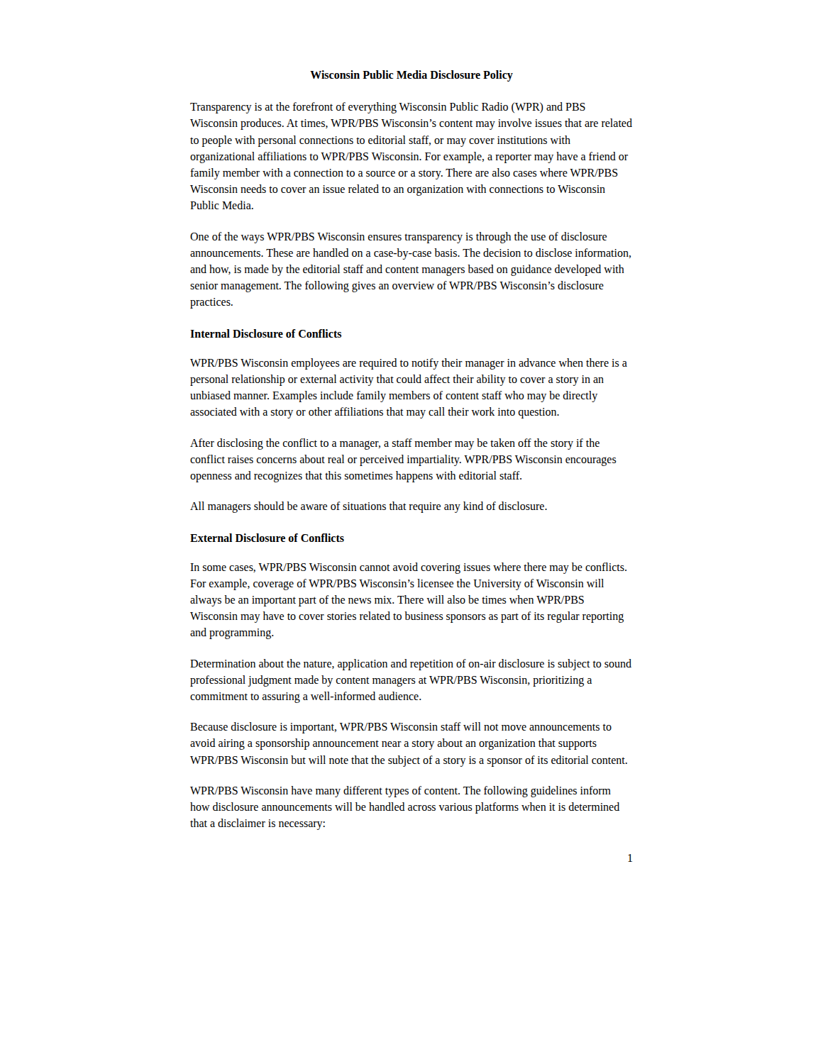Wisconsin Public Media Disclosure Policy
Transparency is at the forefront of everything Wisconsin Public Radio (WPR) and PBS Wisconsin produces. At times, WPR/PBS Wisconsin’s content may involve issues that are related to people with personal connections to editorial staff, or may cover institutions with organizational affiliations to WPR/PBS Wisconsin. For example, a reporter may have a friend or family member with a connection to a source or a story. There are also cases where WPR/PBS Wisconsin needs to cover an issue related to an organization with connections to Wisconsin Public Media.
One of the ways WPR/PBS Wisconsin ensures transparency is through the use of disclosure announcements. These are handled on a case-by-case basis. The decision to disclose information, and how, is made by the editorial staff and content managers based on guidance developed with senior management. The following gives an overview of WPR/PBS Wisconsin’s disclosure practices.
Internal Disclosure of Conflicts
WPR/PBS Wisconsin employees are required to notify their manager in advance when there is a personal relationship or external activity that could affect their ability to cover a story in an unbiased manner. Examples include family members of content staff who may be directly associated with a story or other affiliations that may call their work into question.
After disclosing the conflict to a manager, a staff member may be taken off the story if the conflict raises concerns about real or perceived impartiality. WPR/PBS Wisconsin encourages openness and recognizes that this sometimes happens with editorial staff.
All managers should be aware of situations that require any kind of disclosure.
External Disclosure of Conflicts
In some cases, WPR/PBS Wisconsin cannot avoid covering issues where there may be conflicts. For example, coverage of WPR/PBS Wisconsin’s licensee the University of Wisconsin will always be an important part of the news mix. There will also be times when WPR/PBS Wisconsin may have to cover stories related to business sponsors as part of its regular reporting and programming.
Determination about the nature, application and repetition of on-air disclosure is subject to sound professional judgment made by content managers at WPR/PBS Wisconsin, prioritizing a commitment to assuring a well-informed audience.
Because disclosure is important, WPR/PBS Wisconsin staff will not move announcements to avoid airing a sponsorship announcement near a story about an organization that supports WPR/PBS Wisconsin but will note that the subject of a story is a sponsor of its editorial content.
WPR/PBS Wisconsin have many different types of content. The following guidelines inform how disclosure announcements will be handled across various platforms when it is determined that a disclaimer is necessary:
1